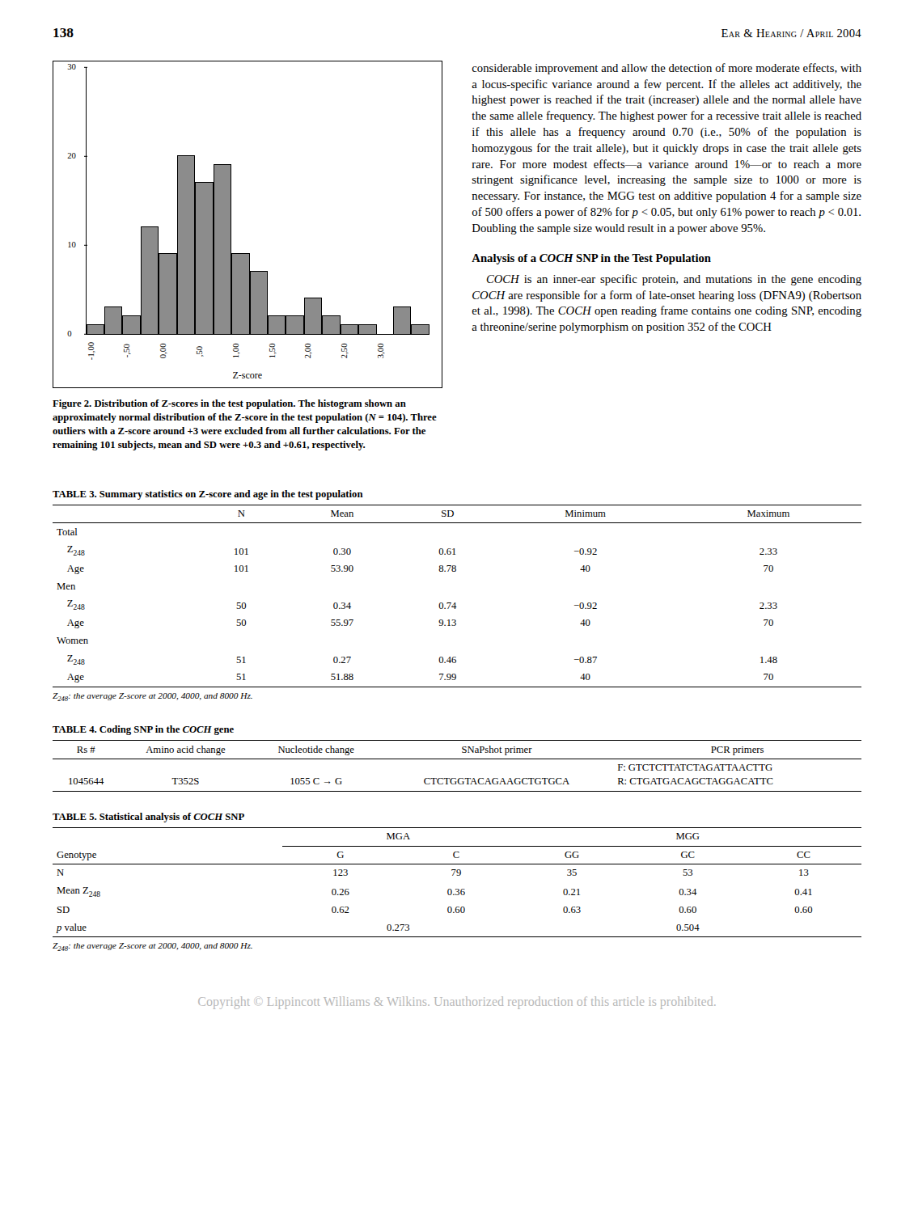138
Ear & Hearing / April 2004
30
20
10
0
-1,00 -,50 0,00 ,50 1,00 1,50 2,00 2,50 3,00
Z-score
Figure 2. Distribution of Z-scores in the test population. The histogram shown an approximately normal distribution of the Z-score in the test population (N = 104). Three outliers with a Z-score around +3 were excluded from all further calculations. For the remaining 101 subjects, mean and SD were +0.3 and +0.61, respectively.
considerable improvement and allow the detection of more moderate effects, with a locus-specific variance around a few percent. If the alleles act additively, the highest power is reached if the trait (increaser) allele and the normal allele have the same allele frequency. The highest power for a recessive trait allele is reached if this allele has a frequency around 0.70 (i.e., 50% of the population is homozygous for the trait allele), but it quickly drops in case the trait allele gets rare. For more modest effects—a variance around 1%—or to reach a more stringent significance level, increasing the sample size to 1000 or more is necessary. For instance, the MGG test on additive population 4 for a sample size of 500 offers a power of 82% for p < 0.05, but only 61% power to reach p < 0.01. Doubling the sample size would result in a power above 95%.
Analysis of a COCH SNP in the Test Population
COCH is an inner-ear specific protein, and mutations in the gene encoding COCH are responsible for a form of late-onset hearing loss (DFNA9) (Robertson et al., 1998). The COCH open reading frame contains one coding SNP, encoding a threonine/serine polymorphism on position 352 of the COCH
TABLE 3. Summary statistics on Z-score and age in the test population
| | N | Mean | SD | Minimum | Maximum |
| --- | --- | --- | --- | --- | --- |
| Total | | | | | |
| Z 248 | 101 | 0.30 | 0.61 | −0.92 | 2.33 |
| Age | 101 | 53.90 | 8.78 | 40 | 70 |
| Men | | | | | |
| Z 248 | 50 | 0.34 | 0.74 | −0.92 | 2.33 |
| Age | 50 | 55.97 | 9.13 | 40 | 70 |
| Women | | | | | |
| Z 248 | 51 | 0.27 | 0.46 | −0.87 | 1.48 |
| Age | 51 | 51.88 | 7.99 | 40 | 70 |
Z248: the average Z-score at 2000, 4000, and 8000 Hz.
TABLE 4. Coding SNP in the COCH gene
| Rs # | Amino acid change | Nucleotide change | SNaPshot primer | PCR primers |
| --- | --- | --- | --- | --- |
| 1045644 | T352S | 1055 C → G | CTCTGGTACAGAAGCTGTGCA | F: GTCTCTTATCTAGATTAACTTG R: CTGATGACAGCTAGGACATTC |
TABLE 5. Statistical analysis of COCH SNP
| | MGA | MGG |
| --- | --- | --- |
| Genotype | G | C | GG | GC | CC |
| N | 123 | 79 | 35 | 53 | 13 |
| Mean Z 248 | 0.26 | 0.36 | 0.21 | 0.34 | 0.41 |
| SD | 0.62 | 0.60 | 0.63 | 0.60 | 0.60 |
| p value | 0.273 | 0.504 |
Z248: the average Z-score at 2000, 4000, and 8000 Hz.
Copyright © Lippincott Williams & Wilkins. Unauthorized reproduction of this article is prohibited.